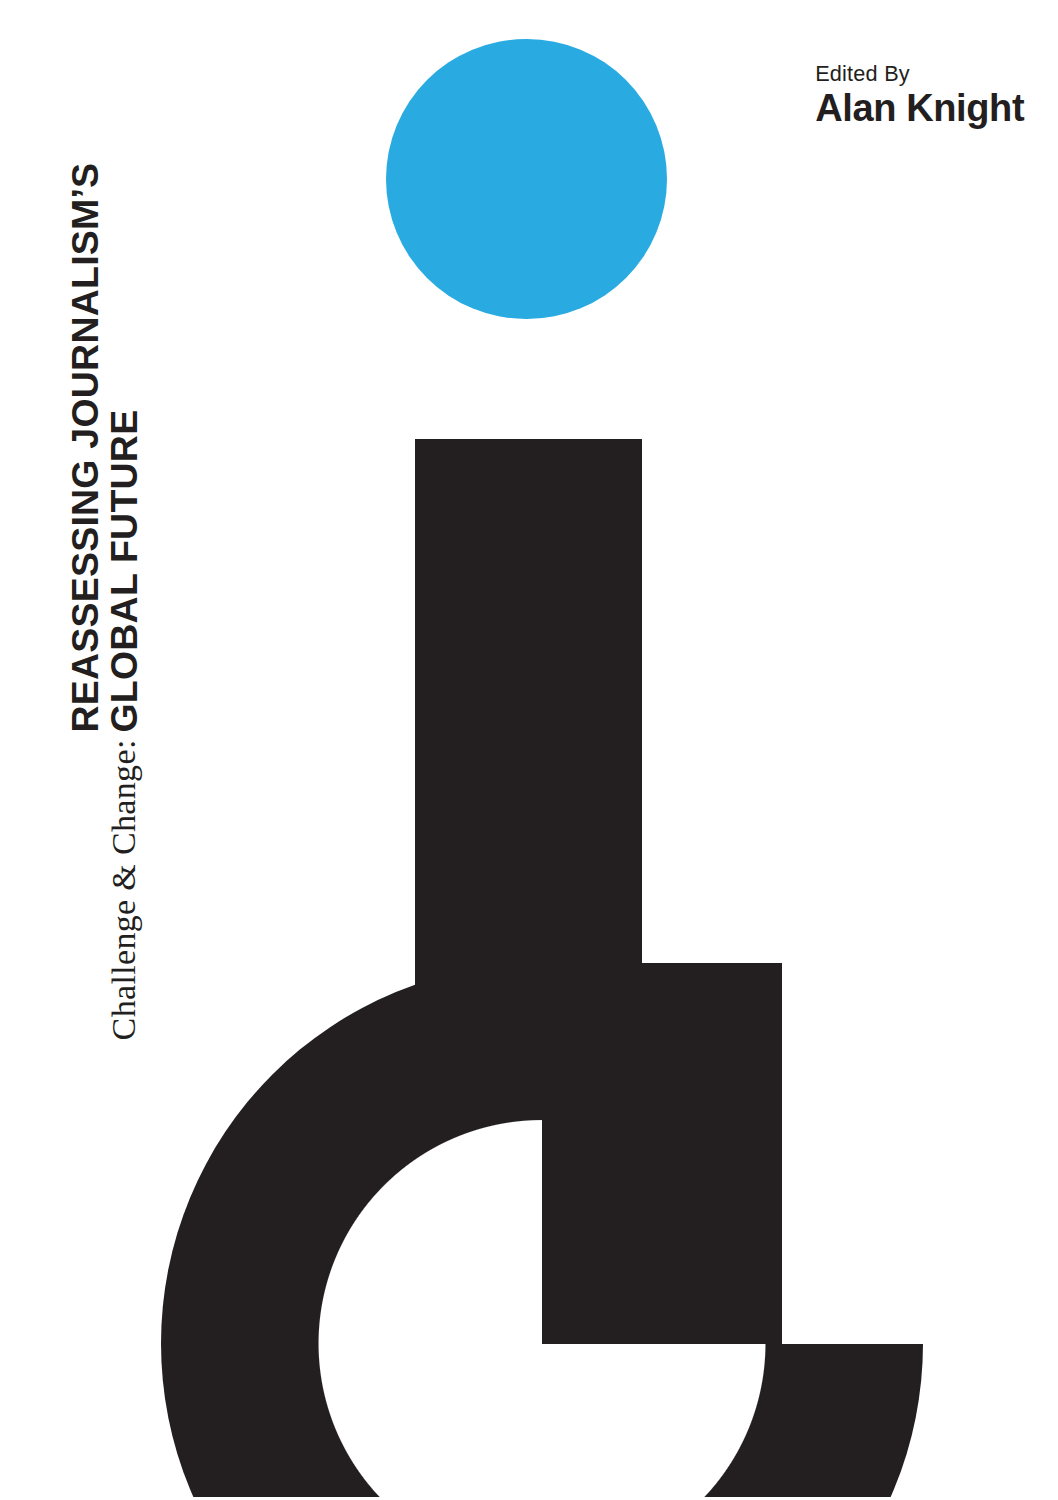Edited By
Alan Knight
Challenge & Change: Global Future Reassessing Journalism’s